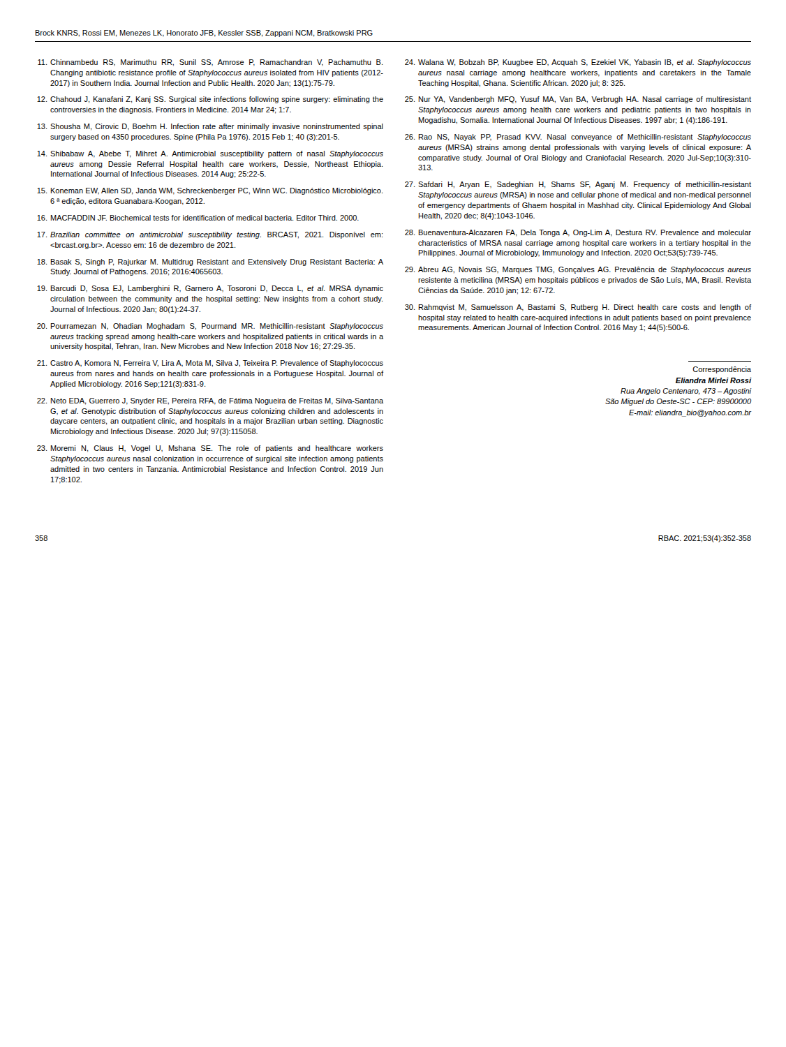Brock KNRS, Rossi EM, Menezes LK, Honorato JFB, Kessler SSB, Zappani NCM, Bratkowski PRG
11. Chinnambedu RS, Marimuthu RR, Sunil SS, Amrose P, Ramachandran V, Pachamuthu B. Changing antibiotic resistance profile of Staphylococcus aureus isolated from HIV patients (2012-2017) in Southern India. Journal Infection and Public Health. 2020 Jan; 13(1):75-79.
12. Chahoud J, Kanafani Z, Kanj SS. Surgical site infections following spine surgery: eliminating the controversies in the diagnosis. Frontiers in Medicine. 2014 Mar 24; 1:7.
13. Shousha M, Cirovic D, Boehm H. Infection rate after minimally invasive noninstrumented spinal surgery based on 4350 procedures. Spine (Phila Pa 1976). 2015 Feb 1; 40 (3):201-5.
14. Shibabaw A, Abebe T, Mihret A. Antimicrobial susceptibility pattern of nasal Staphylococcus aureus among Dessie Referral Hospital health care workers, Dessie, Northeast Ethiopia. International Journal of Infectious Diseases. 2014 Aug; 25:22-5.
15. Koneman EW, Allen SD, Janda WM, Schreckenberger PC, Winn WC. Diagnóstico Microbiológico. 6 ª edição, editora Guanabara-Koogan, 2012.
16. MACFADDIN JF. Biochemical tests for identification of medical bacteria. Editor Third. 2000.
17. Brazilian committee on antimicrobial susceptibility testing. BRCAST, 2021. Disponível em: <brcast.org.br>. Acesso em: 16 de dezembro de 2021.
18. Basak S, Singh P, Rajurkar M. Multidrug Resistant and Extensively Drug Resistant Bacteria: A Study. Journal of Pathogens. 2016; 2016:4065603.
19. Barcudi D, Sosa EJ, Lamberghini R, Garnero A, Tosoroni D, Decca L, et al. MRSA dynamic circulation between the community and the hospital setting: New insights from a cohort study. Journal of Infectious. 2020 Jan; 80(1):24-37.
20. Pourramezan N, Ohadian Moghadam S, Pourmand MR. Methicillin-resistant Staphylococcus aureus tracking spread among health-care workers and hospitalized patients in critical wards in a university hospital, Tehran, Iran. New Microbes and New Infection 2018 Nov 16; 27:29-35.
21. Castro A, Komora N, Ferreira V, Lira A, Mota M, Silva J, Teixeira P. Prevalence of Staphylococcus aureus from nares and hands on health care professionals in a Portuguese Hospital. Journal of Applied Microbiology. 2016 Sep;121(3):831-9.
22. Neto EDA, Guerrero J, Snyder RE, Pereira RFA, de Fátima Nogueira de Freitas M, Silva-Santana G, et al. Genotypic distribution of Staphylococcus aureus colonizing children and adolescents in daycare centers, an outpatient clinic, and hospitals in a major Brazilian urban setting. Diagnostic Microbiology and Infectious Disease. 2020 Jul; 97(3):115058.
23. Moremi N, Claus H, Vogel U, Mshana SE. The role of patients and healthcare workers Staphylococcus aureus nasal colonization in occurrence of surgical site infection among patients admitted in two centers in Tanzania. Antimicrobial Resistance and Infection Control. 2019 Jun 17;8:102.
24. Walana W, Bobzah BP, Kuugbee ED, Acquah S, Ezekiel VK, Yabasin IB, et al. Staphylococcus aureus nasal carriage among healthcare workers, inpatients and caretakers in the Tamale Teaching Hospital, Ghana. Scientific African. 2020 jul; 8: 325.
25. Nur YA, Vandenbergh MFQ, Yusuf MA, Van BA, Verbrugh HA. Nasal carriage of multiresistant Staphylococcus aureus among health care workers and pediatric patients in two hospitals in Mogadishu, Somalia. International Journal Of Infectious Diseases. 1997 abr; 1 (4):186-191.
26. Rao NS, Nayak PP, Prasad KVV. Nasal conveyance of Methicillin-resistant Staphylococcus aureus (MRSA) strains among dental professionals with varying levels of clinical exposure: A comparative study. Journal of Oral Biology and Craniofacial Research. 2020 Jul-Sep;10(3):310-313.
27. Safdari H, Aryan E, Sadeghian H, Shams SF, Aganj M. Frequency of methicillin-resistant Staphylococcus aureus (MRSA) in nose and cellular phone of medical and non-medical personnel of emergency departments of Ghaem hospital in Mashhad city. Clinical Epidemiology And Global Health, 2020 dec; 8(4):1043-1046.
28. Buenaventura-Alcazaren FA, Dela Tonga A, Ong-Lim A, Destura RV. Prevalence and molecular characteristics of MRSA nasal carriage among hospital care workers in a tertiary hospital in the Philippines. Journal of Microbiology, Immunology and Infection. 2020 Oct;53(5):739-745.
29. Abreu AG, Novais SG, Marques TMG, Gonçalves AG. Prevalência de Staphylococcus aureus resistente à meticilina (MRSA) em hospitais públicos e privados de São Luís, MA, Brasil. Revista Ciências da Saúde. 2010 jan; 12: 67-72.
30. Rahmqvist M, Samuelsson A, Bastami S, Rutberg H. Direct health care costs and length of hospital stay related to health care-acquired infections in adult patients based on point prevalence measurements. American Journal of Infection Control. 2016 May 1; 44(5):500-6.
Correspondência
Eliandra Mirlei Rossi
Rua Angelo Centenaro, 473 – Agostini
São Miguel do Oeste-SC - CEP: 89900000
E-mail: eliandra_bio@yahoo.com.br
358
RBAC. 2021;53(4):352-358